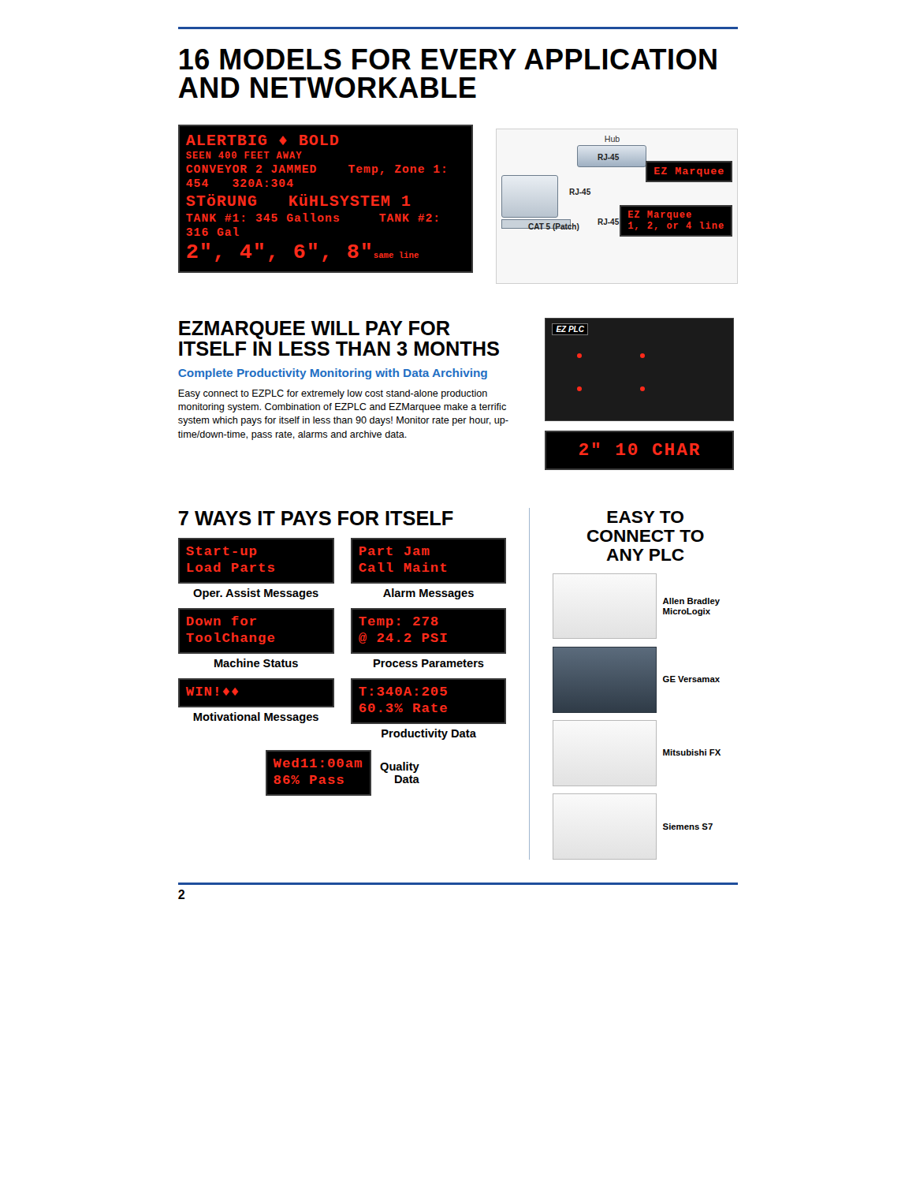16 Models for Every Application
and Networkable
ALERT BIG ♦ BOLD SEEN 400 FEET AWAY CONVEYOR 2 JAMMED Temp, Zone 1: 454 320A:304 STöRUNG KüHLSYSTEM 1 TANK #1: 345 Gallons TANK #2: 316 Gal 2", 4", 6", 8"same line
Hub
RJ-45
RJ-45
RJ-45
CAT 5 (Patch)
EZ Marquee
EZ Marquee
1, 2, or 4 line
EZMarquee Will Pay For
Itself in Less Than 3 Months
Complete Productivity Monitoring with Data Archiving
Easy connect to EZPLC for extremely low cost stand-alone production monitoring system. Combination of EZPLC and EZMarquee make a terrific system which pays for itself in less than 90 days! Monitor rate per hour, up-time/down-time, pass rate, alarms and archive data.
EZ PLC
2" 10 CHAR
7 Ways It Pays For Itself
Start-up
Load Parts
Oper. Assist Messages
Part Jam
Call Maint
Alarm Messages
Down for
ToolChange
Machine Status
Temp: 278
@ 24.2 PSI
Process Parameters
WIN!♦♦
Motivational Messages
T:340A:205
60.3% Rate
Productivity Data
Wed11:00am
86% Pass
Quality
Data
Easy To
Connect To
Any PLC
Allen Bradley
MicroLogix
GE Versamax
Mitsubishi FX
Siemens S7
2